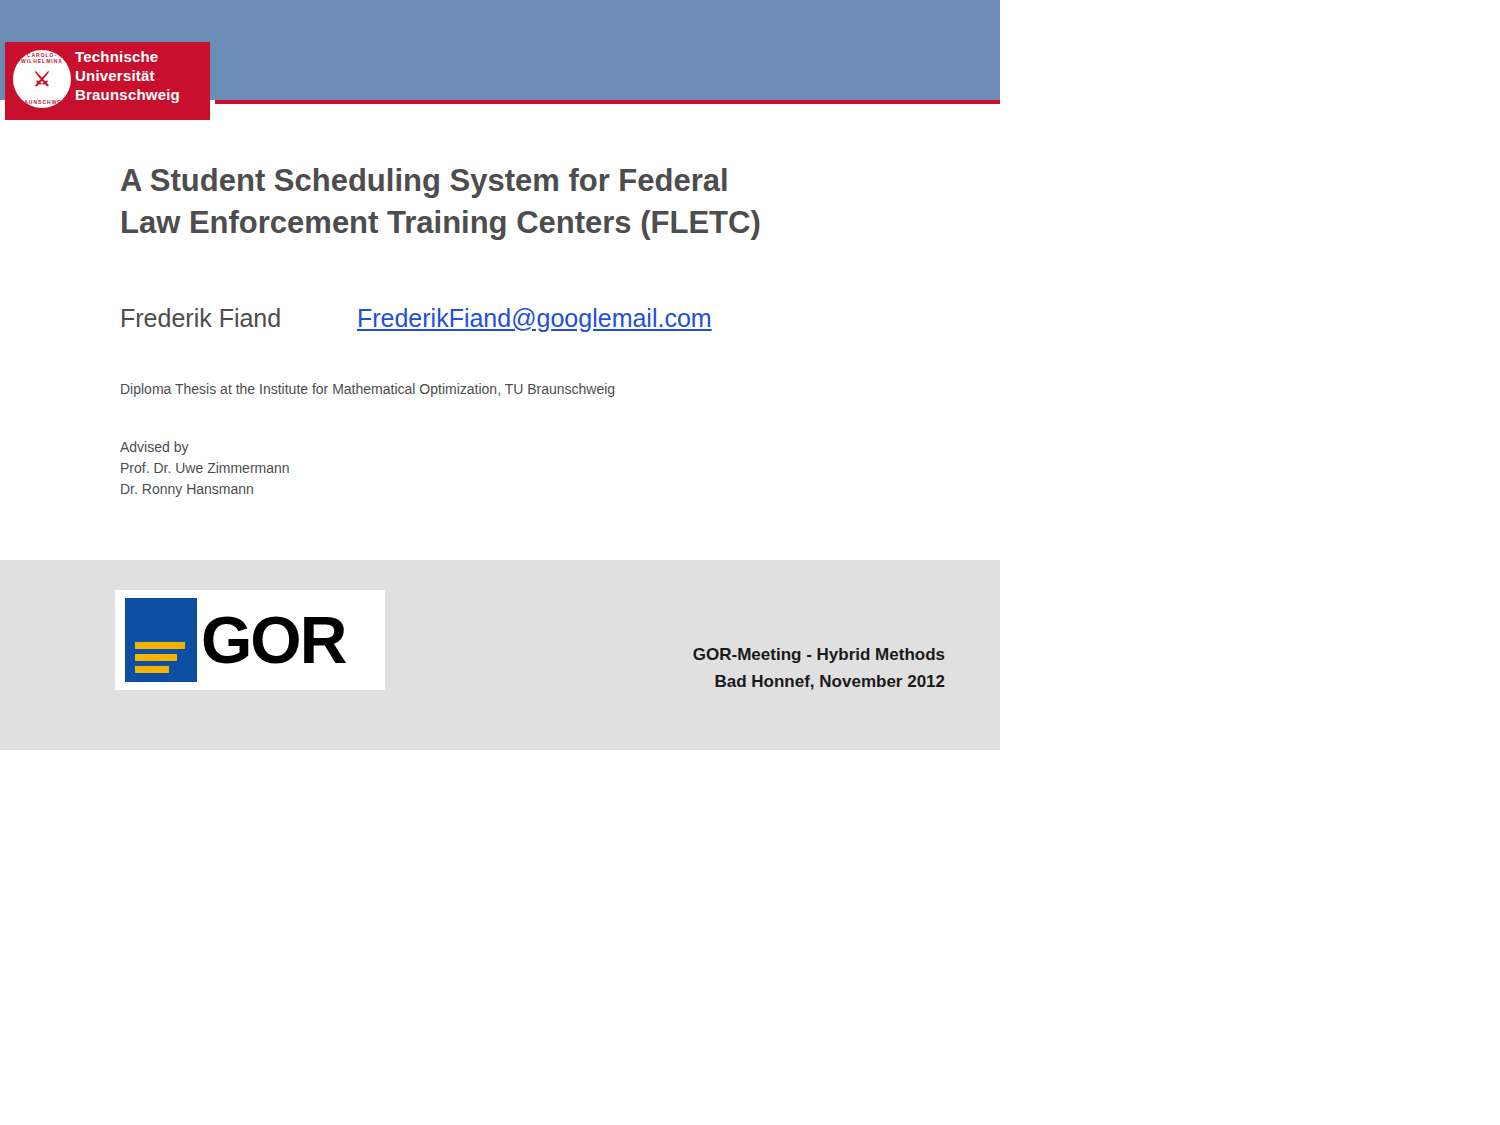CAROLO-WILHELMINA
⚔
BRAUNSCHWEIG
Technische
Universität
Braunschweig
A Student Scheduling System for Federal
Law Enforcement Training Centers (FLETC)
Frederik Fiand FrederikFiand@googlemail.com
Diploma Thesis at the Institute for Mathematical Optimization, TU Braunschweig
Advised by
Prof. Dr. Uwe Zimmermann
Dr. Ronny Hansmann
GOR
GOR-Meeting - Hybrid Methods
Bad Honnef, November 2012